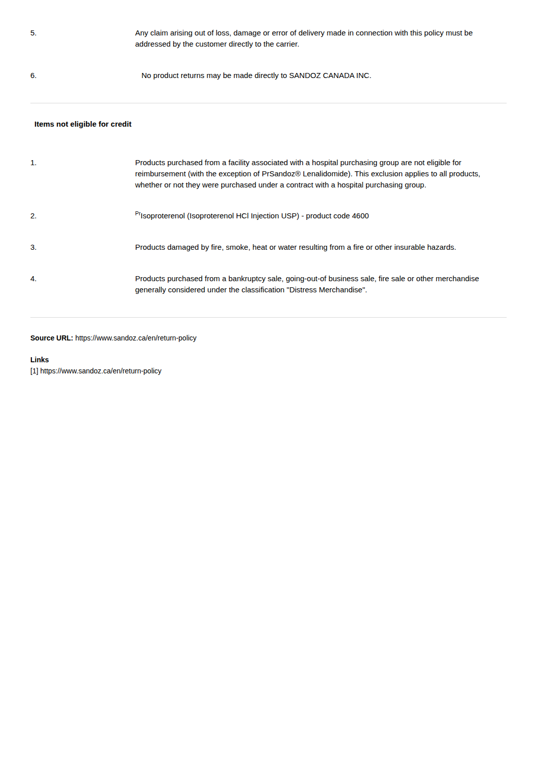| 5. | Any claim arising out of loss, damage or error of delivery made in connection with this policy must be addressed by the customer directly to the carrier. |
| 6. | No product returns may be made directly to SANDOZ CANADA INC. |
Items not eligible for credit
| 1. | Products purchased from a facility associated with a hospital purchasing group are not eligible for reimbursement (with the exception of PrSandoz® Lenalidomide). This exclusion applies to all products, whether or not they were purchased under a contract with a hospital purchasing group. |
| 2. | Pr Isoproterenol (Isoproterenol HCl Injection USP) - product code 4600 |
| 3. | Products damaged by fire, smoke, heat or water resulting from a fire or other insurable hazards. |
| 4. | Products purchased from a bankruptcy sale, going-out-of business sale, fire sale or other merchandise generally considered under the classification "Distress Merchandise". |
Source URL: https://www.sandoz.ca/en/return-policy
Links [1] https://www.sandoz.ca/en/return-policy